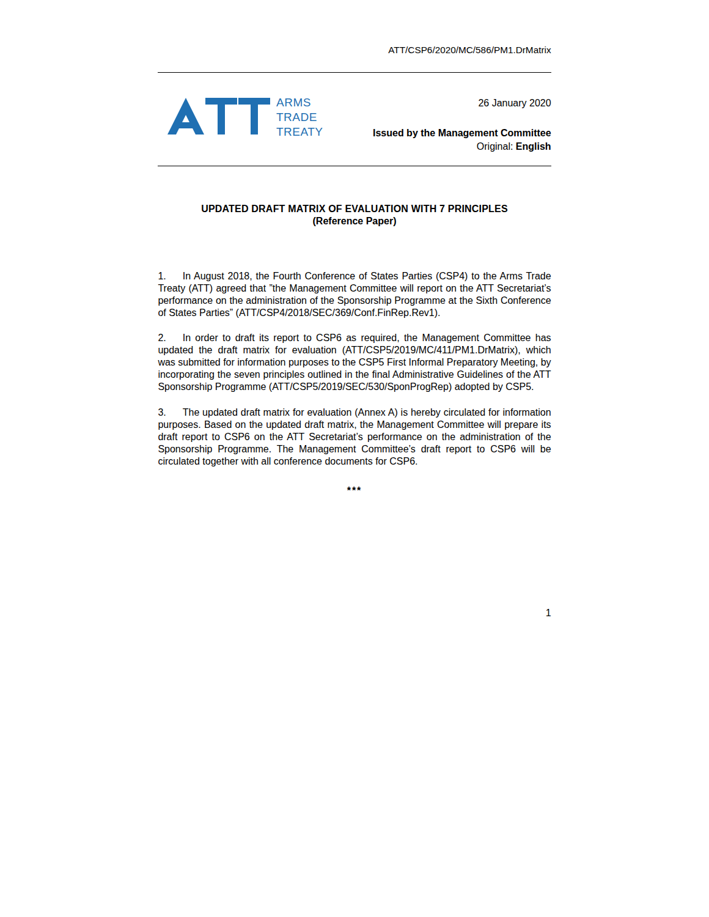ATT/CSP6/2020/MC/586/PM1.DrMatrix
ARMS TRADE TREATY
26 January 2020
Issued by the Management Committee
Original: English
UPDATED DRAFT MATRIX OF EVALUATION WITH 7 PRINCIPLES
(Reference Paper)
1. In August 2018, the Fourth Conference of States Parties (CSP4) to the Arms Trade Treaty (ATT) agreed that ”the Management Committee will report on the ATT Secretariat’s performance on the administration of the Sponsorship Programme at the Sixth Conference of States Parties” (ATT/CSP4/2018/SEC/369/Conf.FinRep.Rev1).
2. In order to draft its report to CSP6 as required, the Management Committee has updated the draft matrix for evaluation (ATT/CSP5/2019/MC/411/PM1.DrMatrix), which was submitted for information purposes to the CSP5 First Informal Preparatory Meeting, by incorporating the seven principles outlined in the final Administrative Guidelines of the ATT Sponsorship Programme (ATT/CSP5/2019/SEC/530/SponProgRep) adopted by CSP5.
3. The updated draft matrix for evaluation (Annex A) is hereby circulated for information purposes. Based on the updated draft matrix, the Management Committee will prepare its draft report to CSP6 on the ATT Secretariat’s performance on the administration of the Sponsorship Programme. The Management Committee’s draft report to CSP6 will be circulated together with all conference documents for CSP6.
***
1